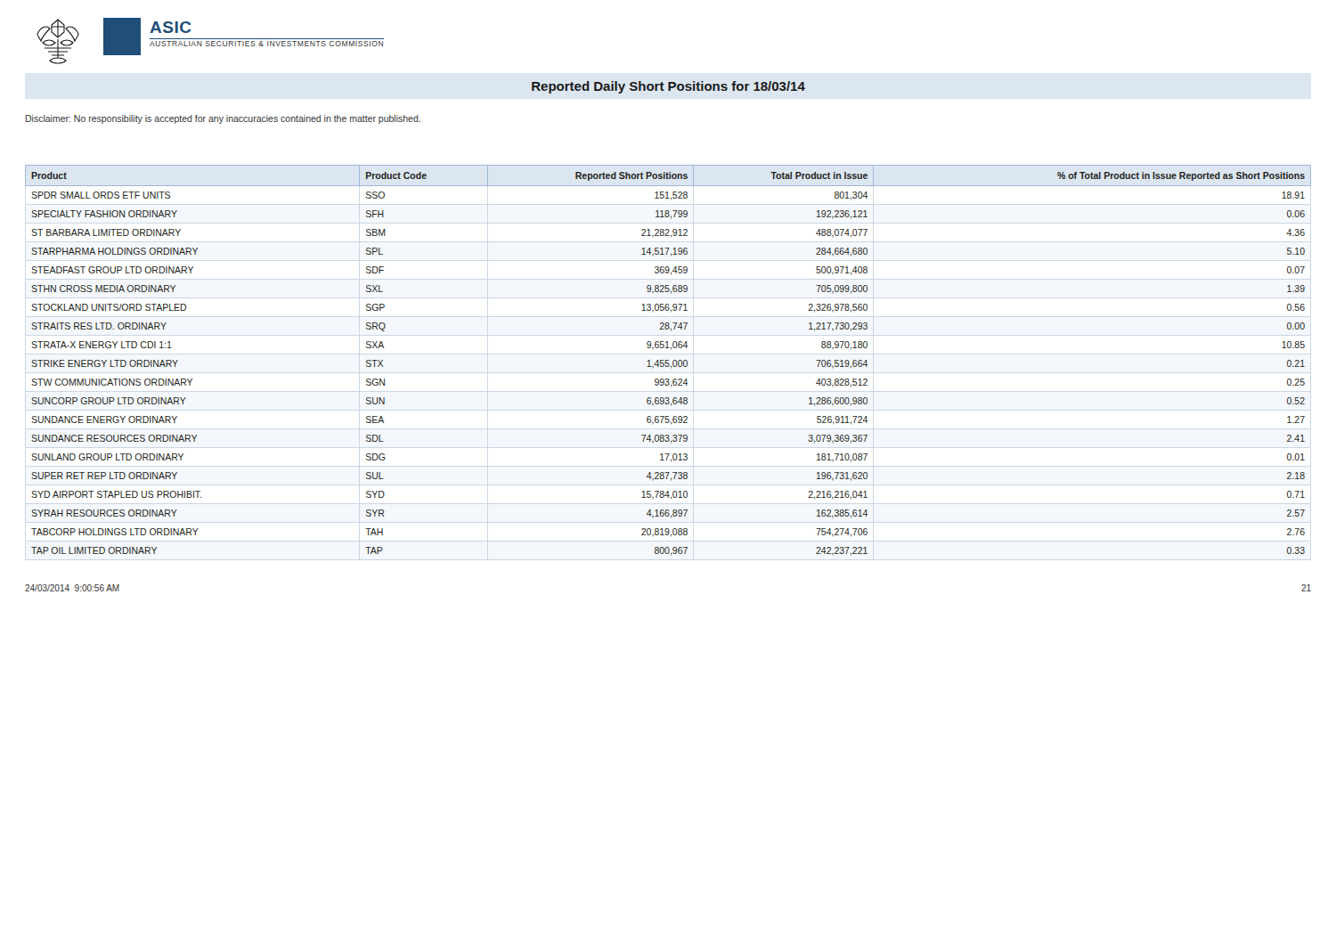ASIC
Australian Securities & Investments Commission
Reported Daily Short Positions for 18/03/14
Disclaimer: No responsibility is accepted for any inaccuracies contained in the matter published.
| Product | Product Code | Reported Short Positions | Total Product in Issue | % of Total Product in Issue Reported as Short Positions |
| --- | --- | --- | --- | --- |
| SPDR SMALL ORDS ETF UNITS | SSO | 151,528 | 801,304 | 18.91 |
| SPECIALTY FASHION ORDINARY | SFH | 118,799 | 192,236,121 | 0.06 |
| ST BARBARA LIMITED ORDINARY | SBM | 21,282,912 | 488,074,077 | 4.36 |
| STARPHARMA HOLDINGS ORDINARY | SPL | 14,517,196 | 284,664,680 | 5.10 |
| STEADFAST GROUP LTD ORDINARY | SDF | 369,459 | 500,971,408 | 0.07 |
| STHN CROSS MEDIA ORDINARY | SXL | 9,825,689 | 705,099,800 | 1.39 |
| STOCKLAND UNITS/ORD STAPLED | SGP | 13,056,971 | 2,326,978,560 | 0.56 |
| STRAITS RES LTD. ORDINARY | SRQ | 28,747 | 1,217,730,293 | 0.00 |
| STRATA-X ENERGY LTD CDI 1:1 | SXA | 9,651,064 | 88,970,180 | 10.85 |
| STRIKE ENERGY LTD ORDINARY | STX | 1,455,000 | 706,519,664 | 0.21 |
| STW COMMUNICATIONS ORDINARY | SGN | 993,624 | 403,828,512 | 0.25 |
| SUNCORP GROUP LTD ORDINARY | SUN | 6,693,648 | 1,286,600,980 | 0.52 |
| SUNDANCE ENERGY ORDINARY | SEA | 6,675,692 | 526,911,724 | 1.27 |
| SUNDANCE RESOURCES ORDINARY | SDL | 74,083,379 | 3,079,369,367 | 2.41 |
| SUNLAND GROUP LTD ORDINARY | SDG | 17,013 | 181,710,087 | 0.01 |
| SUPER RET REP LTD ORDINARY | SUL | 4,287,738 | 196,731,620 | 2.18 |
| SYD AIRPORT STAPLED US PROHIBIT. | SYD | 15,784,010 | 2,216,216,041 | 0.71 |
| SYRAH RESOURCES ORDINARY | SYR | 4,166,897 | 162,385,614 | 2.57 |
| TABCORP HOLDINGS LTD ORDINARY | TAH | 20,819,088 | 754,274,706 | 2.76 |
| TAP OIL LIMITED ORDINARY | TAP | 800,967 | 242,237,221 | 0.33 |
24/03/2014 9:00:56 AM
21